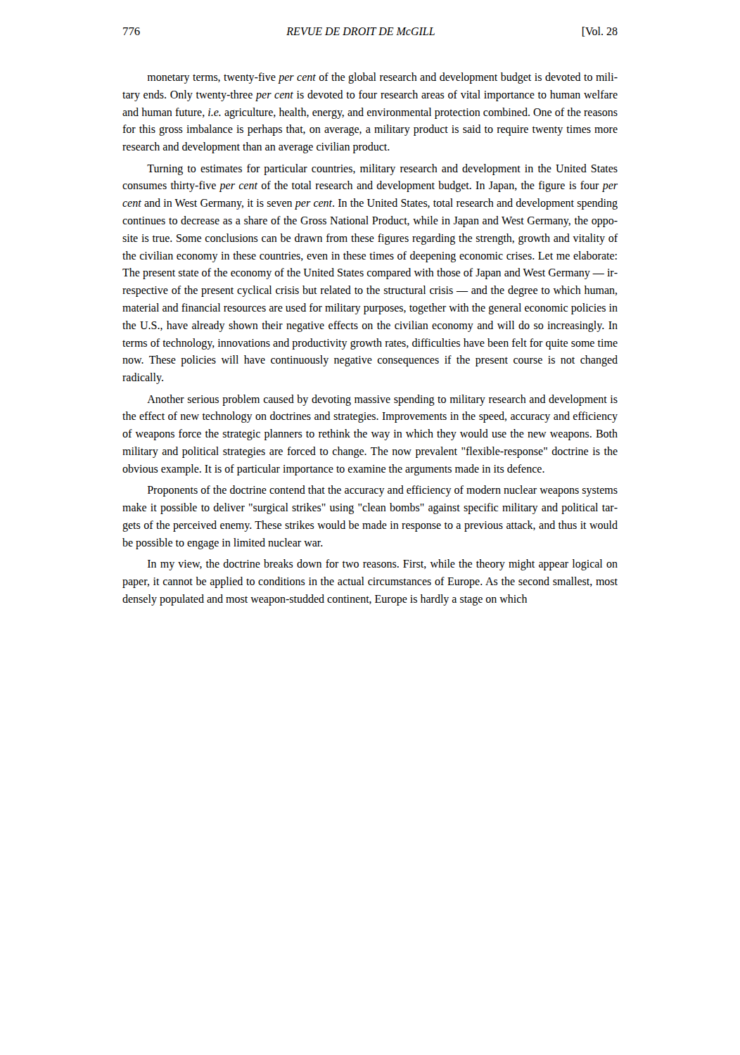776 REVUE DE DROIT DE McGILL [Vol. 28
monetary terms, twenty-five per cent of the global research and development budget is devoted to military ends. Only twenty-three per cent is devoted to four research areas of vital importance to human welfare and human future, i.e. agriculture, health, energy, and environmental protection combined. One of the reasons for this gross imbalance is perhaps that, on average, a military product is said to require twenty times more research and development than an average civilian product.
Turning to estimates for particular countries, military research and development in the United States consumes thirty-five per cent of the total research and development budget. In Japan, the figure is four per cent and in West Germany, it is seven per cent. In the United States, total research and development spending continues to decrease as a share of the Gross National Product, while in Japan and West Germany, the opposite is true. Some conclusions can be drawn from these figures regarding the strength, growth and vitality of the civilian economy in these countries, even in these times of deepening economic crises. Let me elaborate: The present state of the economy of the United States compared with those of Japan and West Germany — irrespective of the present cyclical crisis but related to the structural crisis — and the degree to which human, material and financial resources are used for military purposes, together with the general economic policies in the U.S., have already shown their negative effects on the civilian economy and will do so increasingly. In terms of technology, innovations and productivity growth rates, difficulties have been felt for quite some time now. These policies will have continuously negative consequences if the present course is not changed radically.
Another serious problem caused by devoting massive spending to military research and development is the effect of new technology on doctrines and strategies. Improvements in the speed, accuracy and efficiency of weapons force the strategic planners to rethink the way in which they would use the new weapons. Both military and political strategies are forced to change. The now prevalent "flexible-response" doctrine is the obvious example. It is of particular importance to examine the arguments made in its defence.
Proponents of the doctrine contend that the accuracy and efficiency of modern nuclear weapons systems make it possible to deliver "surgical strikes" using "clean bombs" against specific military and political targets of the perceived enemy. These strikes would be made in response to a previous attack, and thus it would be possible to engage in limited nuclear war.
In my view, the doctrine breaks down for two reasons. First, while the theory might appear logical on paper, it cannot be applied to conditions in the actual circumstances of Europe. As the second smallest, most densely populated and most weapon-studded continent, Europe is hardly a stage on which